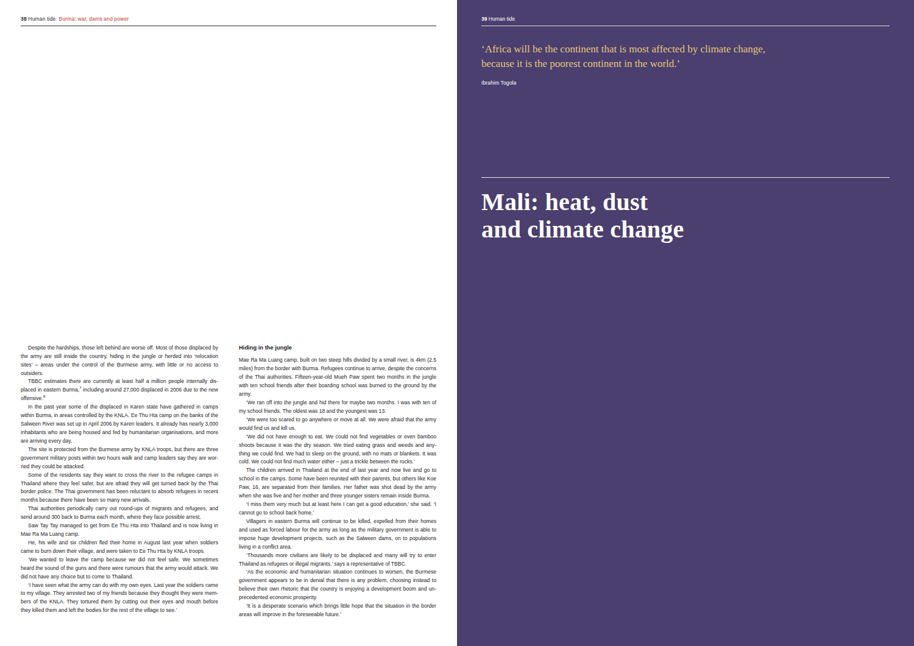38 Human tide Burma: war, dams and power
Despite the hardships, those left behind are worse off. Most of those displaced by the army are still inside the country, hiding in the jungle or herded into ‘relocation sites’ – areas under the control of the Burmese army, with little or no access to outsiders.
TBBC estimates there are currently at least half a million people internally displaced in eastern Burma,7 including around 27,000 displaced in 2006 due to the new offensive.8
In the past year some of the displaced in Karen state have gathered in camps within Burma, in areas controlled by the KNLA. Ee Thu Hta camp on the banks of the Salween River was set up in April 2006 by Karen leaders. It already has nearly 3,000 inhabitants who are being housed and fed by humanitarian organisations, and more are arriving every day.
The site is protected from the Burmese army by KNLA troops, but there are three government military posts within two hours walk and camp leaders say they are worried they could be attacked.
Some of the residents say they want to cross the river to the refugee camps in Thailand where they feel safer, but are afraid they will get turned back by the Thai border police. The Thai government has been reluctant to absorb refugees in recent months because there have been so many new arrivals.
Thai authorities periodically carry out round-ups of migrants and refugees, and send around 300 back to Burma each month, where they face possible arrest.
Saw Tay Tay managed to get from Ee Thu Hta into Thailand and is now living in Mae Ra Ma Luang camp.
He, his wife and six children fled their home in August last year when soldiers came to burn down their village, and were taken to Ee Thu Hta by KNLA troops.
‘We wanted to leave the camp because we did not feel safe. We sometimes heard the sound of the guns and there were rumours that the army would attack. We did not have any choice but to come to Thailand.
‘I have seen what the army can do with my own eyes. Last year the soldiers came to my village. They arrested two of my friends because they thought they were members of the KNLA. They tortured them by cutting out their eyes and mouth before they killed them and left the bodies for the rest of the village to see.’
Hiding in the jungle
Mae Ra Ma Luang camp, built on two steep hills divided by a small river, is 4km (2.5 miles) from the border with Burma. Refugees continue to arrive, despite the concerns of the Thai authorities. Fifteen-year-old Mueh Paw spent two months in the jungle with ten school friends after their boarding school was burned to the ground by the army.
‘We ran off into the jungle and hid there for maybe two months. I was with ten of my school friends. The oldest was 18 and the youngest was 13.
‘We were too scared to go anywhere or move at all. We were afraid that the army would find us and kill us.
‘We did not have enough to eat. We could not find vegetables or even bamboo shoots because it was the dry season. We tried eating grass and weeds and anything we could find. We had to sleep on the ground, with no mats or blankets. It was cold. We could not find much water either – just a trickle between the rocks.’
The children arrived in Thailand at the end of last year and now live and go to school in the camps. Some have been reunited with their parents, but others like Koe Paw, 16, are separated from their families. Her father was shot dead by the army when she was five and her mother and three younger sisters remain inside Burma.
‘I miss them very much but at least here I can get a good education,’ she said. ‘I cannot go to school back home.’
Villagers in eastern Burma will continue to be killed, expelled from their homes and used as forced labour for the army as long as the military government is able to impose huge development projects, such as the Salween dams, on to populations living in a conflict area.
‘Thousands more civilians are likely to be displaced and many will try to enter Thailand as refugees or illegal migrants,’ says a representative of TBBC.
‘As the economic and humanitarian situation continues to worsen, the Burmese government appears to be in denial that there is any problem, choosing instead to believe their own rhetoric that the country is enjoying a development boom and unprecedented economic prosperity.
‘It is a desperate scenario which brings little hope that the situation in the border areas will improve in the foreseeable future.’
39 Human tide
‘Africa will be the continent that is most affected by climate change, because it is the poorest continent in the world.’
Ibrahim Togola
Mali: heat, dust
and climate change